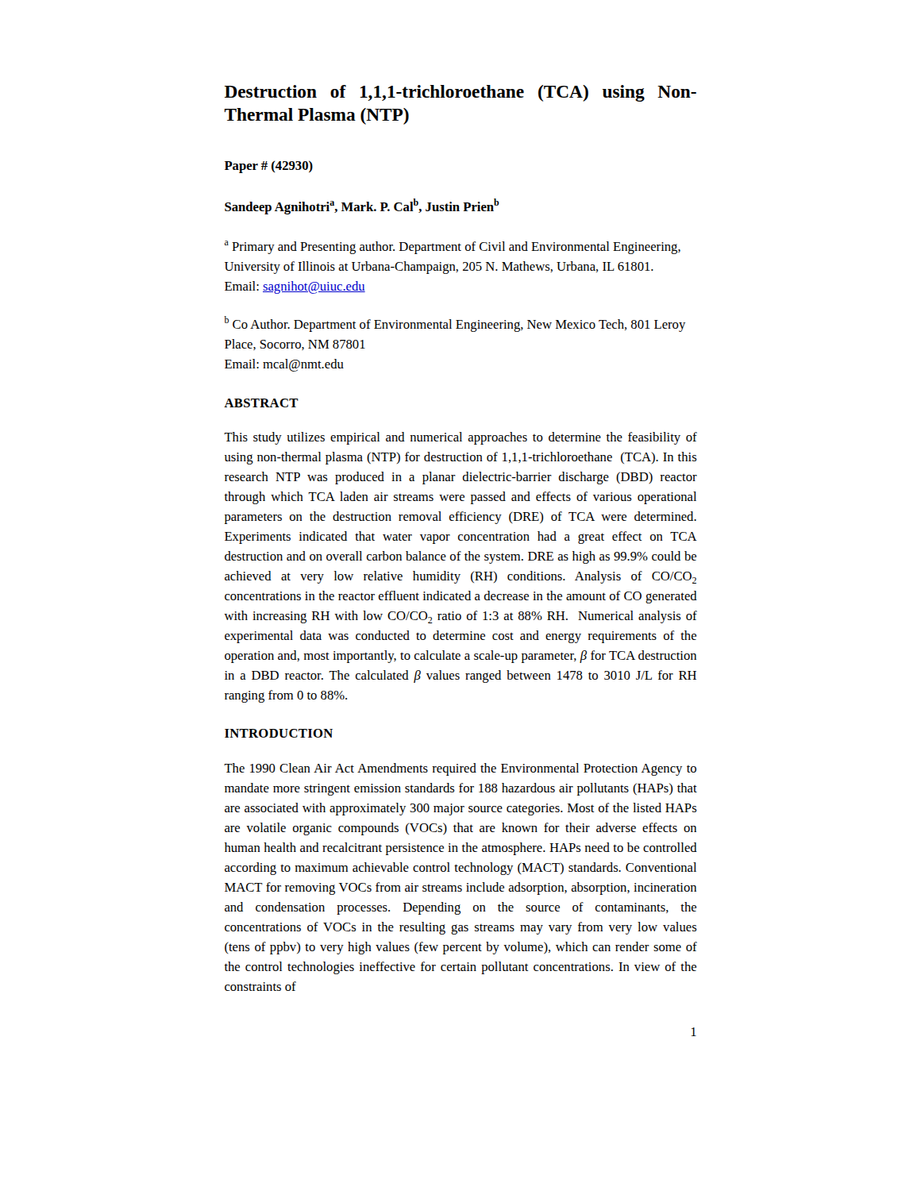Destruction of 1,1,1-trichloroethane (TCA) using Non-Thermal Plasma (NTP)
Paper # (42930)
Sandeep Agnihotria, Mark. P. Calb, Justin Prienb
a Primary and Presenting author. Department of Civil and Environmental Engineering, University of Illinois at Urbana-Champaign, 205 N. Mathews, Urbana, IL 61801.
Email: sagnihot@uiuc.edu
b Co Author. Department of Environmental Engineering, New Mexico Tech, 801 Leroy Place, Socorro, NM 87801
Email: mcal@nmt.edu
ABSTRACT
This study utilizes empirical and numerical approaches to determine the feasibility of using non-thermal plasma (NTP) for destruction of 1,1,1-trichloroethane (TCA). In this research NTP was produced in a planar dielectric-barrier discharge (DBD) reactor through which TCA laden air streams were passed and effects of various operational parameters on the destruction removal efficiency (DRE) of TCA were determined. Experiments indicated that water vapor concentration had a great effect on TCA destruction and on overall carbon balance of the system. DRE as high as 99.9% could be achieved at very low relative humidity (RH) conditions. Analysis of CO/CO2 concentrations in the reactor effluent indicated a decrease in the amount of CO generated with increasing RH with low CO/CO2 ratio of 1:3 at 88% RH. Numerical analysis of experimental data was conducted to determine cost and energy requirements of the operation and, most importantly, to calculate a scale-up parameter, β for TCA destruction in a DBD reactor. The calculated β values ranged between 1478 to 3010 J/L for RH ranging from 0 to 88%.
INTRODUCTION
The 1990 Clean Air Act Amendments required the Environmental Protection Agency to mandate more stringent emission standards for 188 hazardous air pollutants (HAPs) that are associated with approximately 300 major source categories. Most of the listed HAPs are volatile organic compounds (VOCs) that are known for their adverse effects on human health and recalcitrant persistence in the atmosphere. HAPs need to be controlled according to maximum achievable control technology (MACT) standards. Conventional MACT for removing VOCs from air streams include adsorption, absorption, incineration and condensation processes. Depending on the source of contaminants, the concentrations of VOCs in the resulting gas streams may vary from very low values (tens of ppbv) to very high values (few percent by volume), which can render some of the control technologies ineffective for certain pollutant concentrations. In view of the constraints of
1